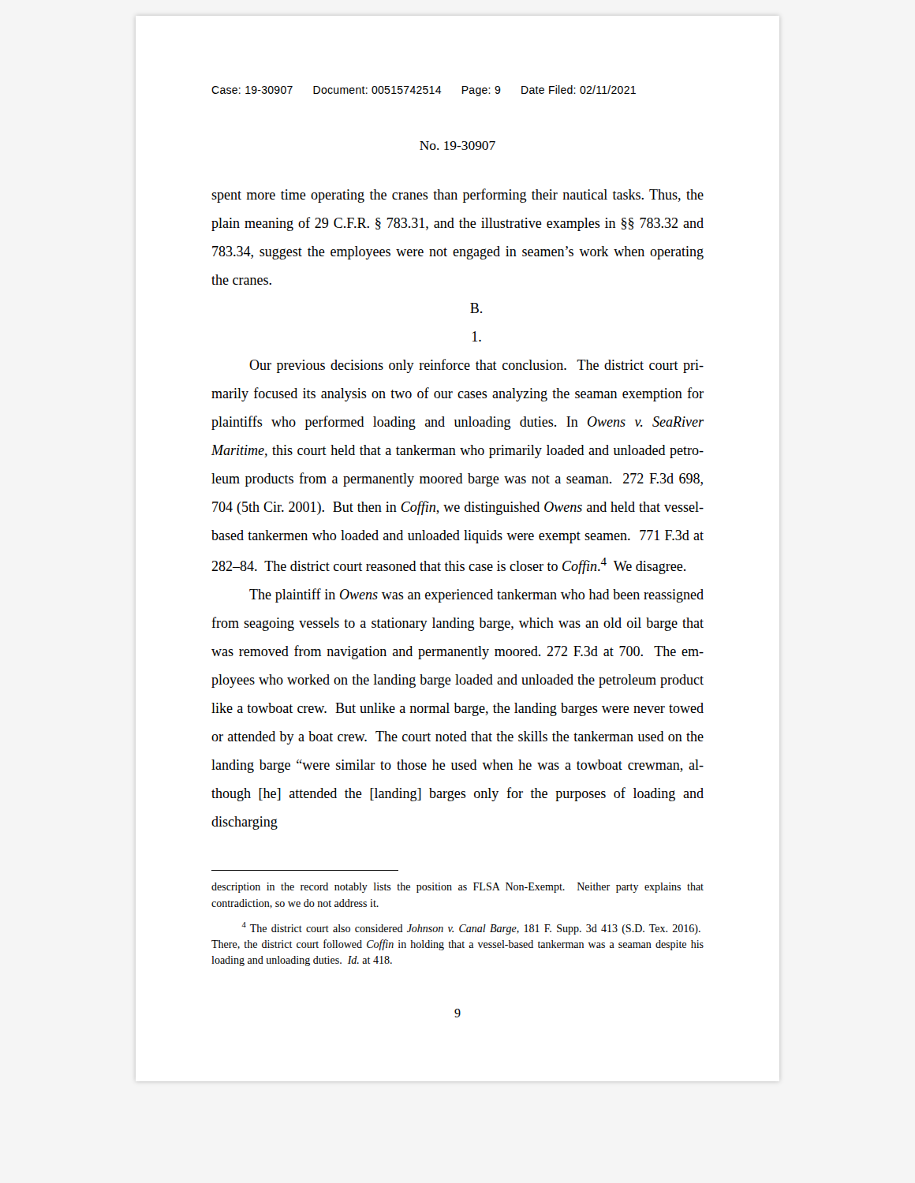Case: 19-30907 Document: 00515742514 Page: 9 Date Filed: 02/11/2021
No. 19-30907
spent more time operating the cranes than performing their nautical tasks. Thus, the plain meaning of 29 C.F.R. § 783.31, and the illustrative examples in §§ 783.32 and 783.34, suggest the employees were not engaged in seamen’s work when operating the cranes.
B.
1.
Our previous decisions only reinforce that conclusion. The district court primarily focused its analysis on two of our cases analyzing the seaman exemption for plaintiffs who performed loading and unloading duties. In Owens v. SeaRiver Maritime, this court held that a tankerman who primarily loaded and unloaded petroleum products from a permanently moored barge was not a seaman. 272 F.3d 698, 704 (5th Cir. 2001). But then in Coffin, we distinguished Owens and held that vessel-based tankermen who loaded and unloaded liquids were exempt seamen. 771 F.3d at 282–84. The district court reasoned that this case is closer to Coffin.4 We disagree.
The plaintiff in Owens was an experienced tankerman who had been reassigned from seagoing vessels to a stationary landing barge, which was an old oil barge that was removed from navigation and permanently moored. 272 F.3d at 700. The employees who worked on the landing barge loaded and unloaded the petroleum product like a towboat crew. But unlike a normal barge, the landing barges were never towed or attended by a boat crew. The court noted that the skills the tankerman used on the landing barge “were similar to those he used when he was a towboat crewman, although [he] attended the [landing] barges only for the purposes of loading and discharging
description in the record notably lists the position as FLSA Non-Exempt. Neither party explains that contradiction, so we do not address it.
4 The district court also considered Johnson v. Canal Barge, 181 F. Supp. 3d 413 (S.D. Tex. 2016). There, the district court followed Coffin in holding that a vessel-based tankerman was a seaman despite his loading and unloading duties. Id. at 418.
9